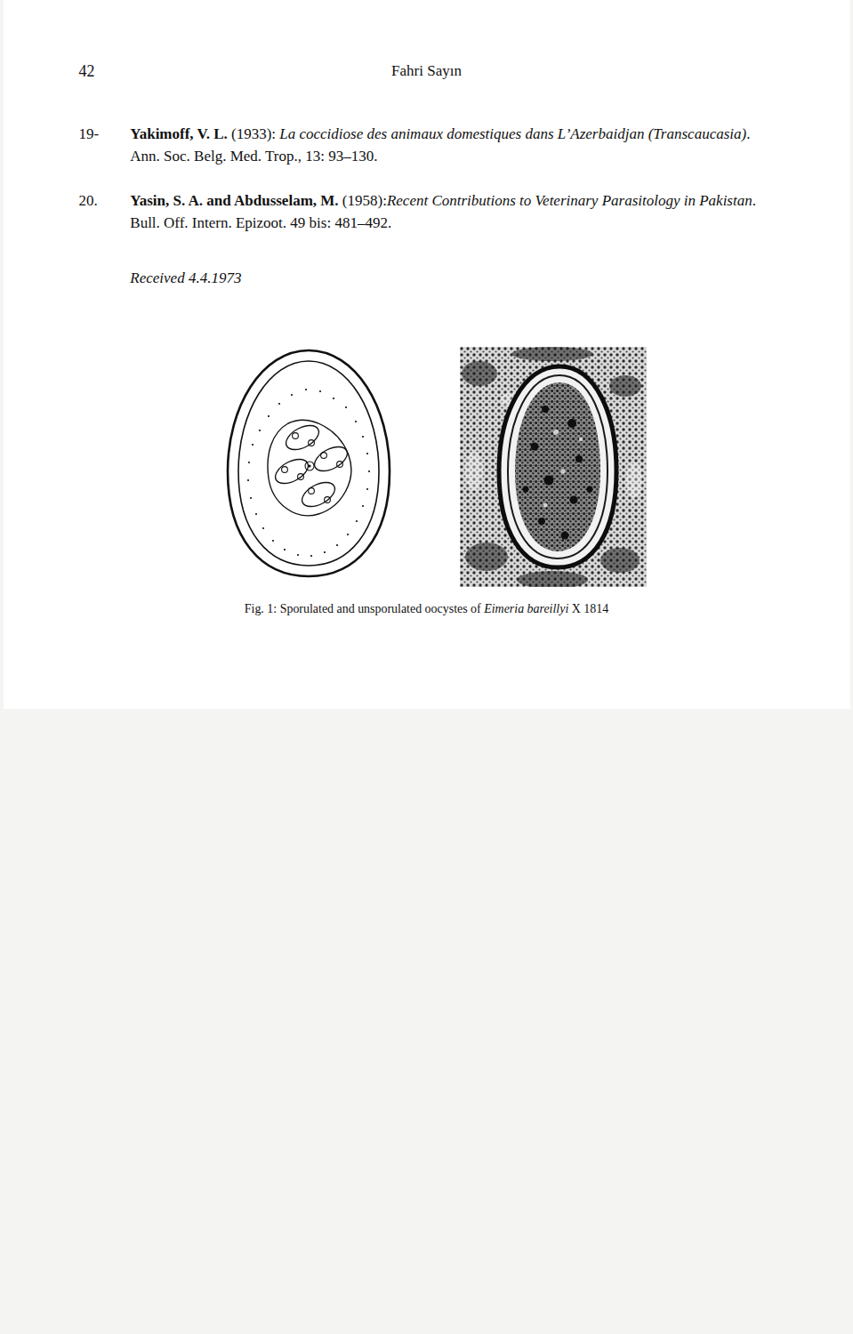42
Fahri Sayın
19- Yakimoff, V. L. (1933): La coccidiose des animaux domestiques dans L’Azerbaidjan (Transcaucasia). Ann. Soc. Belg. Med. Trop., 13: 93–130.
20. Yasin, S. A. and Abdusselam, M. (1958):Recent Contributions to Veterinary Parasitology in Pakistan. Bull. Off. Intern. Epizoot. 49 bis: 481–492.
Received 4.4.1973
Fig. 1: Sporulated and unsporulated oocystes of Eimeria bareillyi X 1814